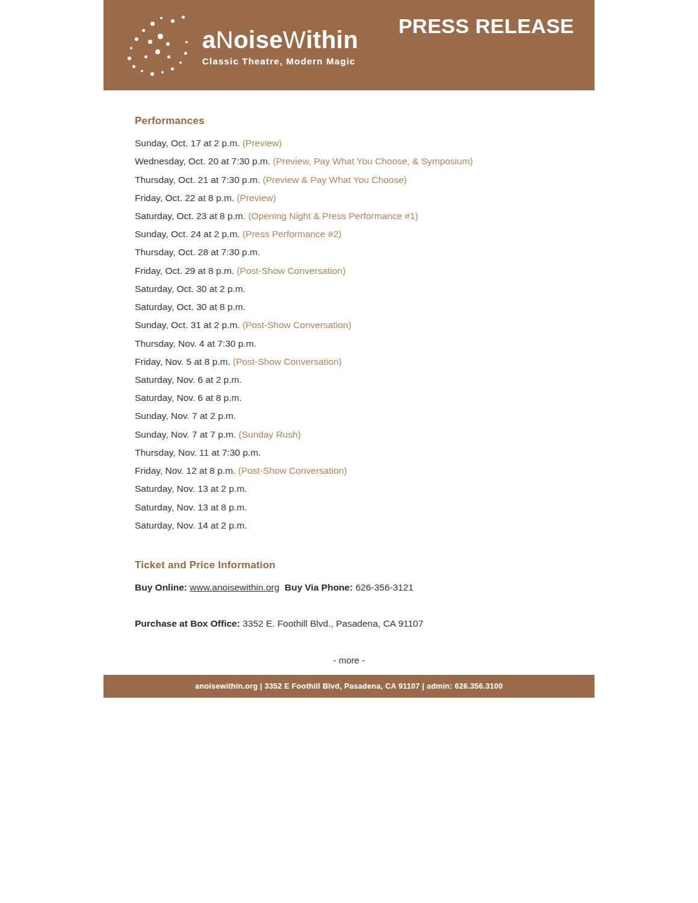a Noise Within
Classic Theatre, Modern Magic
PRESS RELEASE
Performances
Sunday, Oct. 17 at 2 p.m. (Preview)
Wednesday, Oct. 20 at 7:30 p.m. (Preview, Pay What You Choose, & Symposium)
Thursday, Oct. 21 at 7:30 p.m. (Preview & Pay What You Choose)
Friday, Oct. 22 at 8 p.m. (Preview)
Saturday, Oct. 23 at 8 p.m. (Opening Night & Press Performance #1)
Sunday, Oct. 24 at 2 p.m. (Press Performance #2)
Thursday, Oct. 28 at 7:30 p.m.
Friday, Oct. 29 at 8 p.m. (Post-Show Conversation)
Saturday, Oct. 30 at 2 p.m.
Saturday, Oct. 30 at 8 p.m.
Sunday, Oct. 31 at 2 p.m. (Post-Show Conversation)
Thursday, Nov. 4 at 7:30 p.m.
Friday, Nov. 5 at 8 p.m. (Post-Show Conversation)
Saturday, Nov. 6 at 2 p.m.
Saturday, Nov. 6 at 8 p.m.
Sunday, Nov. 7 at 2 p.m.
Sunday, Nov. 7 at 7 p.m. (Sunday Rush)
Thursday, Nov. 11 at 7:30 p.m.
Friday, Nov. 12 at 8 p.m. (Post-Show Conversation)
Saturday, Nov. 13 at 2 p.m.
Saturday, Nov. 13 at 8 p.m.
Saturday, Nov. 14 at 2 p.m.
Ticket and Price Information
Buy Online: www.anoisewithin.org Buy Via Phone: 626-356-3121
Purchase at Box Office: 3352 E. Foothill Blvd., Pasadena, CA 91107
- more -
anoisewithin.org | 3352 E Foothill Blvd, Pasadena, CA 91107 | admin: 626.356.3100